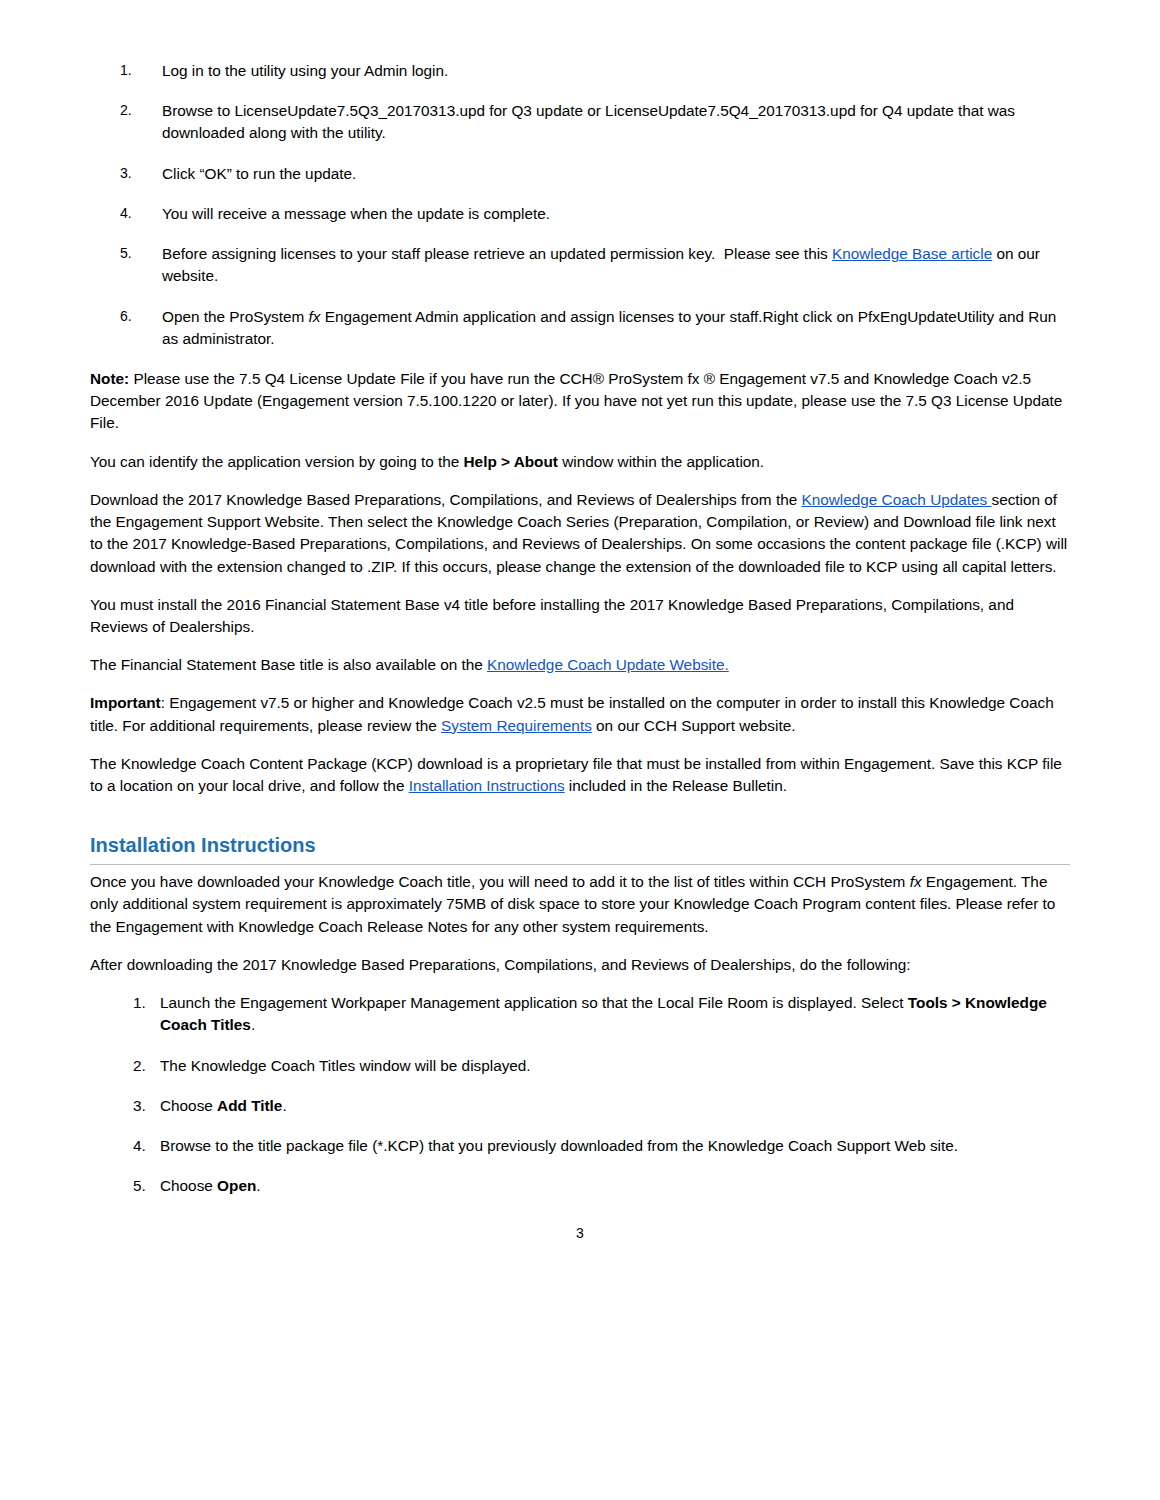Log in to the utility using your Admin login.
Browse to LicenseUpdate7.5Q3_20170313.upd for Q3 update or LicenseUpdate7.5Q4_20170313.upd for Q4 update that was downloaded along with the utility.
Click “OK” to run the update.
You will receive a message when the update is complete.
Before assigning licenses to your staff please retrieve an updated permission key. Please see this Knowledge Base article on our website.
Open the ProSystem fx Engagement Admin application and assign licenses to your staff.Right click on PfxEngUpdateUtility and Run as administrator.
Note: Please use the 7.5 Q4 License Update File if you have run the CCH® ProSystem fx ® Engagement v7.5 and Knowledge Coach v2.5 December 2016 Update (Engagement version 7.5.100.1220 or later). If you have not yet run this update, please use the 7.5 Q3 License Update File.
You can identify the application version by going to the Help > About window within the application.
Download the 2017 Knowledge Based Preparations, Compilations, and Reviews of Dealerships from the Knowledge Coach Updates section of the Engagement Support Website. Then select the Knowledge Coach Series (Preparation, Compilation, or Review) and Download file link next to the 2017 Knowledge-Based Preparations, Compilations, and Reviews of Dealerships. On some occasions the content package file (.KCP) will download with the extension changed to .ZIP. If this occurs, please change the extension of the downloaded file to KCP using all capital letters.
You must install the 2016 Financial Statement Base v4 title before installing the 2017 Knowledge Based Preparations, Compilations, and Reviews of Dealerships.
The Financial Statement Base title is also available on the Knowledge Coach Update Website.
Important: Engagement v7.5 or higher and Knowledge Coach v2.5 must be installed on the computer in order to install this Knowledge Coach title. For additional requirements, please review the System Requirements on our CCH Support website.
The Knowledge Coach Content Package (KCP) download is a proprietary file that must be installed from within Engagement. Save this KCP file to a location on your local drive, and follow the Installation Instructions included in the Release Bulletin.
Installation Instructions
Once you have downloaded your Knowledge Coach title, you will need to add it to the list of titles within CCH ProSystem fx Engagement. The only additional system requirement is approximately 75MB of disk space to store your Knowledge Coach Program content files. Please refer to the Engagement with Knowledge Coach Release Notes for any other system requirements.
After downloading the 2017 Knowledge Based Preparations, Compilations, and Reviews of Dealerships, do the following:
Launch the Engagement Workpaper Management application so that the Local File Room is displayed. Select Tools > Knowledge Coach Titles.
The Knowledge Coach Titles window will be displayed.
Choose Add Title.
Browse to the title package file (*.KCP) that you previously downloaded from the Knowledge Coach Support Web site.
Choose Open.
3